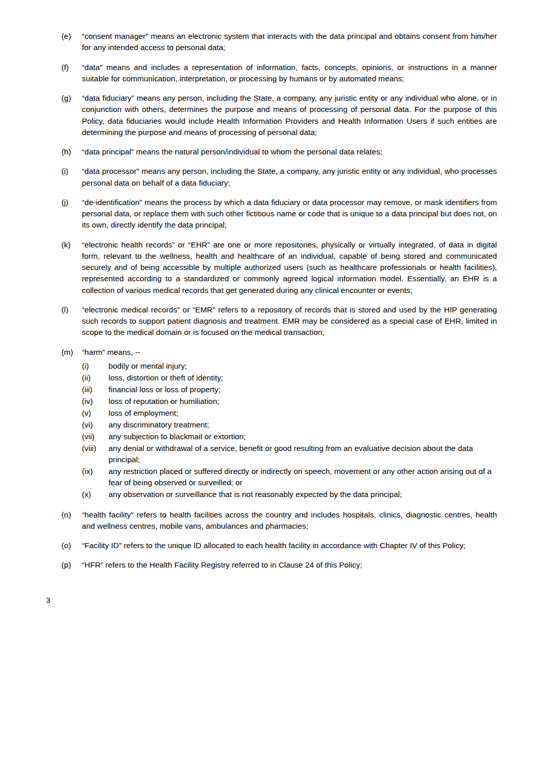(e)
“consent manager” means an electronic system that interacts with the data principal and obtains consent from him/her for any intended access to personal data;
(f)
“data” means and includes a representation of information, facts, concepts, opinions, or instructions in a manner suitable for communication, interpretation, or processing by humans or by automated means;
(g)
“data fiduciary” means any person, including the State, a company, any juristic entity or any individual who alone, or in conjunction with others, determines the purpose and means of processing of personal data. For the purpose of this Policy, data fiduciaries would include Health Information Providers and Health Information Users if such entities are determining the purpose and means of processing of personal data;
(h)
“data principal” means the natural person/individual to whom the personal data relates;
(i)
“data processor” means any person, including the State, a company, any juristic entity or any individual, who processes personal data on behalf of a data fiduciary;
(j)
“de-identification” means the process by which a data fiduciary or data processor may remove, or mask identifiers from personal data, or replace them with such other fictitious name or code that is unique to a data principal but does not, on its own, directly identify the data principal;
(k)
“electronic health records” or “EHR” are one or more repositories, physically or virtually integrated, of data in digital form, relevant to the wellness, health and healthcare of an individual, capable of being stored and communicated securely and of being accessible by multiple authorized users (such as healthcare professionals or health facilities), represented according to a standardized or commonly agreed logical information model. Essentially, an EHR is a collection of various medical records that get generated during any clinical encounter or events;
(l)
“electronic medical records” or “EMR” refers to a repository of records that is stored and used by the HIP generating such records to support patient diagnosis and treatment. EMR may be considered as a special case of EHR, limited in scope to the medical domain or is focused on the medical transaction;
(m)
“harm” means, --
(i)
bodily or mental injury;
(ii)
loss, distortion or theft of identity;
(iii)
financial loss or loss of property;
(iv)
loss of reputation or humiliation;
(v)
loss of employment;
(vi)
any discriminatory treatment;
(vii)
any subjection to blackmail or extortion;
(viii)
any denial or withdrawal of a service, benefit or good resulting from an evaluative decision about the data principal;
(ix)
any restriction placed or suffered directly or indirectly on speech, movement or any other action arising out of a fear of being observed or surveilled; or
(x)
any observation or surveillance that is not reasonably expected by the data principal;
(n)
“health facility” refers to health facilities across the country and includes hospitals, clinics, diagnostic centres, health and wellness centres, mobile vans, ambulances and pharmacies;
(o)
“Facility ID” refers to the unique ID allocated to each health facility in accordance with Chapter IV of this Policy;
(p)
“HFR” refers to the Health Facility Registry referred to in Clause 24 of this Policy;
3